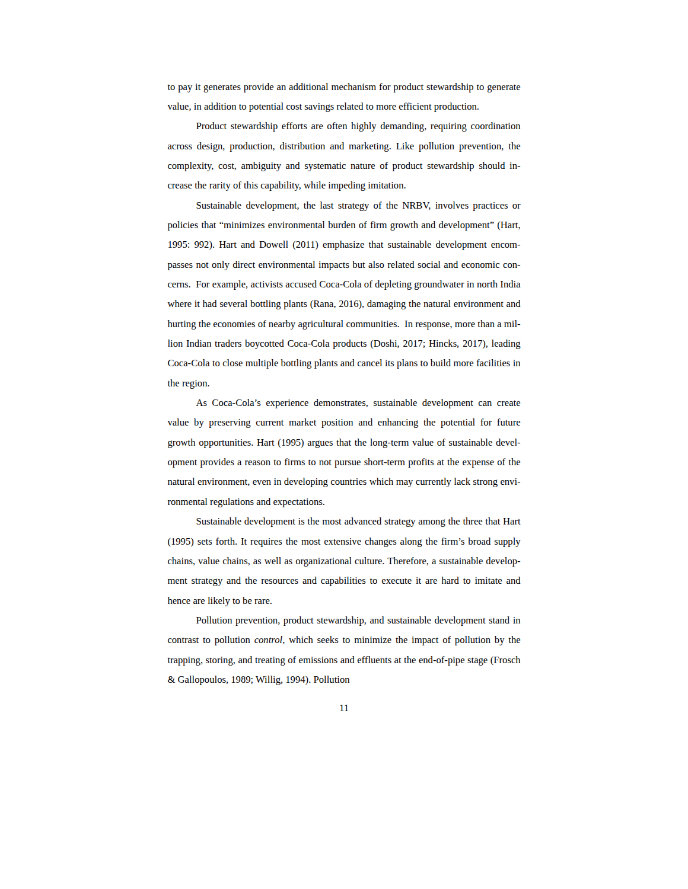to pay it generates provide an additional mechanism for product stewardship to generate value, in addition to potential cost savings related to more efficient production.
Product stewardship efforts are often highly demanding, requiring coordination across design, production, distribution and marketing. Like pollution prevention, the complexity, cost, ambiguity and systematic nature of product stewardship should increase the rarity of this capability, while impeding imitation.
Sustainable development, the last strategy of the NRBV, involves practices or policies that “minimizes environmental burden of firm growth and development” (Hart, 1995: 992). Hart and Dowell (2011) emphasize that sustainable development encompasses not only direct environmental impacts but also related social and economic concerns. For example, activists accused Coca-Cola of depleting groundwater in north India where it had several bottling plants (Rana, 2016), damaging the natural environment and hurting the economies of nearby agricultural communities. In response, more than a million Indian traders boycotted Coca-Cola products (Doshi, 2017; Hincks, 2017), leading Coca-Cola to close multiple bottling plants and cancel its plans to build more facilities in the region.
As Coca-Cola’s experience demonstrates, sustainable development can create value by preserving current market position and enhancing the potential for future growth opportunities. Hart (1995) argues that the long-term value of sustainable development provides a reason to firms to not pursue short-term profits at the expense of the natural environment, even in developing countries which may currently lack strong environmental regulations and expectations.
Sustainable development is the most advanced strategy among the three that Hart (1995) sets forth. It requires the most extensive changes along the firm’s broad supply chains, value chains, as well as organizational culture. Therefore, a sustainable development strategy and the resources and capabilities to execute it are hard to imitate and hence are likely to be rare.
Pollution prevention, product stewardship, and sustainable development stand in contrast to pollution control, which seeks to minimize the impact of pollution by the trapping, storing, and treating of emissions and effluents at the end-of-pipe stage (Frosch & Gallopoulos, 1989; Willig, 1994). Pollution
11